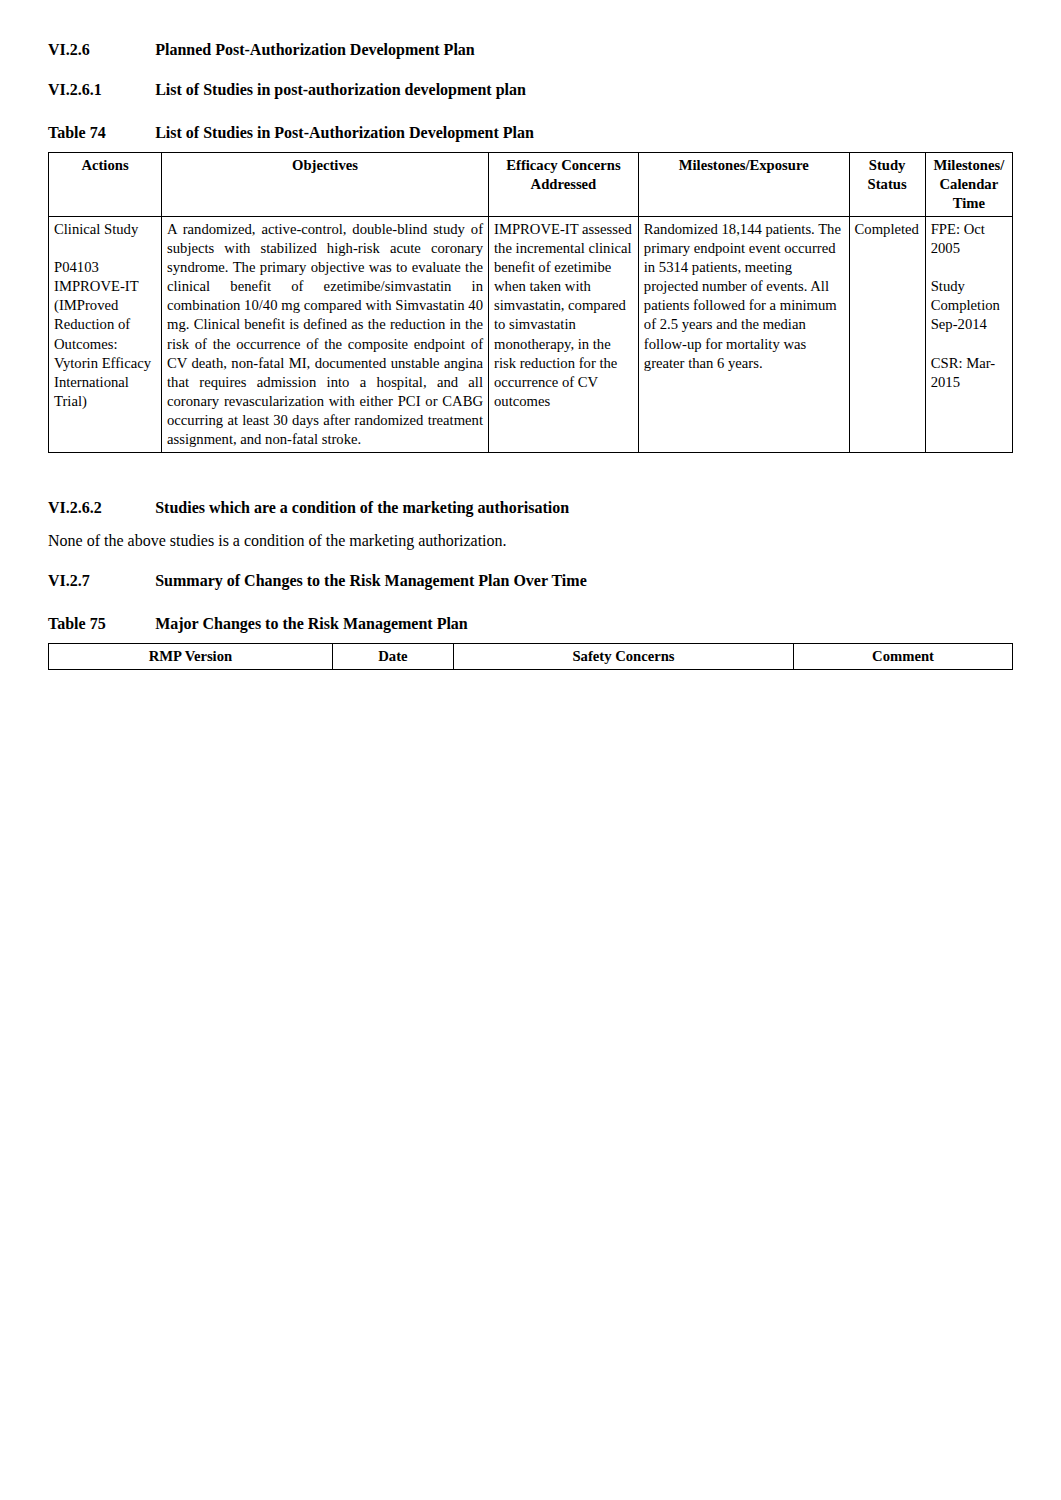VI.2.6 Planned Post-Authorization Development Plan
VI.2.6.1 List of Studies in post-authorization development plan
Table 74 List of Studies in Post-Authorization Development Plan
| Actions | Objectives | Efficacy Concerns Addressed | Milestones/Exposure | Study Status | Milestones/ Calendar Time |
| --- | --- | --- | --- | --- | --- |
| Clinical Study P04103 IMPROVE-IT (IMProved Reduction of Outcomes: Vytorin Efficacy International Trial) | A randomized, active-control, double-blind study of subjects with stabilized high-risk acute coronary syndrome. The primary objective was to evaluate the clinical benefit of ezetimibe/simvastatin in combination 10/40 mg compared with Simvastatin 40 mg. Clinical benefit is defined as the reduction in the risk of the occurrence of the composite endpoint of CV death, non-fatal MI, documented unstable angina that requires admission into a hospital, and all coronary revascularization with either PCI or CABG occurring at least 30 days after randomized treatment assignment, and non-fatal stroke. | IMPROVE-IT assessed the incremental clinical benefit of ezetimibe when taken with simvastatin, compared to simvastatin monotherapy, in the risk reduction for the occurrence of CV outcomes | Randomized 18,144 patients. The primary endpoint event occurred in 5314 patients, meeting projected number of events. All patients followed for a minimum of 2.5 years and the median follow-up for mortality was greater than 6 years. | Completed | FPE: Oct 2005 Study Completion Sep-2014 CSR: Mar-2015 |
VI.2.6.2 Studies which are a condition of the marketing authorisation
None of the above studies is a condition of the marketing authorization.
VI.2.7 Summary of Changes to the Risk Management Plan Over Time
Table 75 Major Changes to the Risk Management Plan
| RMP Version | Date | Safety Concerns | Comment |
| --- | --- | --- | --- |